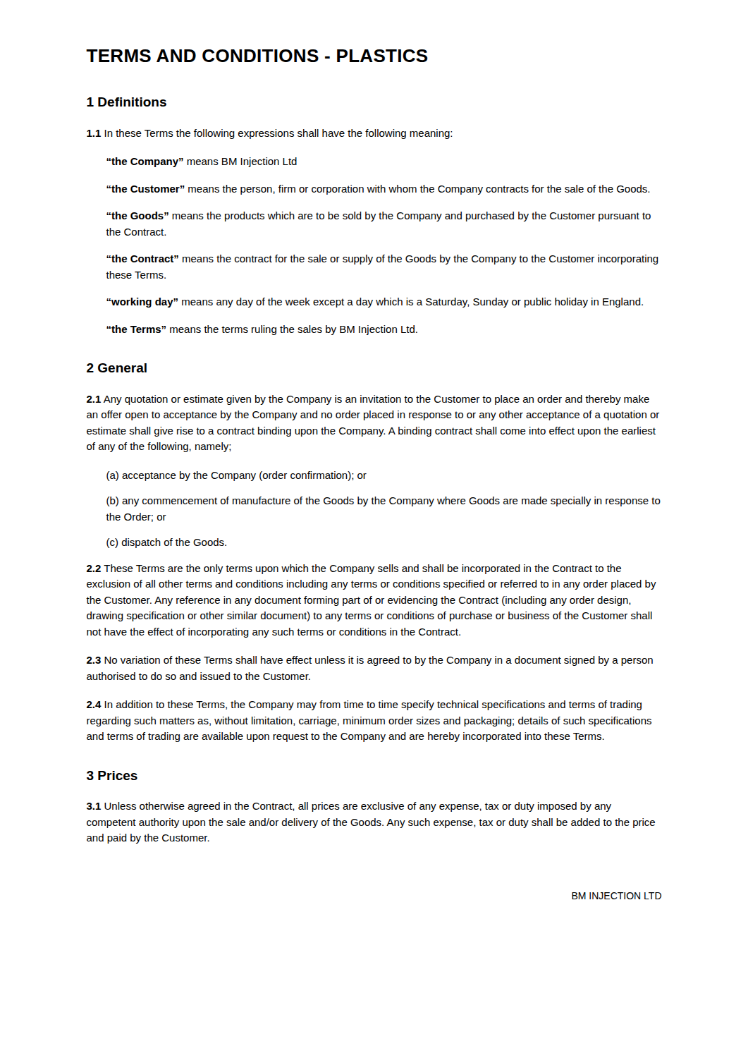TERMS AND CONDITIONS - PLASTICS
1 Definitions
1.1 In these Terms the following expressions shall have the following meaning:
“the Company” means BM Injection Ltd
“the Customer” means the person, firm or corporation with whom the Company contracts for the sale of the Goods.
“the Goods” means the products which are to be sold by the Company and purchased by the Customer pursuant to the Contract.
“the Contract” means the contract for the sale or supply of the Goods by the Company to the Customer incorporating these Terms.
“working day” means any day of the week except a day which is a Saturday, Sunday or public holiday in England.
“the Terms” means the terms ruling the sales by BM Injection Ltd.
2 General
2.1 Any quotation or estimate given by the Company is an invitation to the Customer to place an order and thereby make an offer open to acceptance by the Company and no order placed in response to or any other acceptance of a quotation or estimate shall give rise to a contract binding upon the Company. A binding contract shall come into effect upon the earliest of any of the following, namely;
(a) acceptance by the Company (order confirmation); or
(b) any commencement of manufacture of the Goods by the Company where Goods are made specially in response to the Order; or
(c) dispatch of the Goods.
2.2 These Terms are the only terms upon which the Company sells and shall be incorporated in the Contract to the exclusion of all other terms and conditions including any terms or conditions specified or referred to in any order placed by the Customer. Any reference in any document forming part of or evidencing the Contract (including any order design, drawing specification or other similar document) to any terms or conditions of purchase or business of the Customer shall not have the effect of incorporating any such terms or conditions in the Contract.
2.3 No variation of these Terms shall have effect unless it is agreed to by the Company in a document signed by a person authorised to do so and issued to the Customer.
2.4 In addition to these Terms, the Company may from time to time specify technical specifications and terms of trading regarding such matters as, without limitation, carriage, minimum order sizes and packaging; details of such specifications and terms of trading are available upon request to the Company and are hereby incorporated into these Terms.
3 Prices
3.1 Unless otherwise agreed in the Contract, all prices are exclusive of any expense, tax or duty imposed by any competent authority upon the sale and/or delivery of the Goods. Any such expense, tax or duty shall be added to the price and paid by the Customer.
BM INJECTION LTD